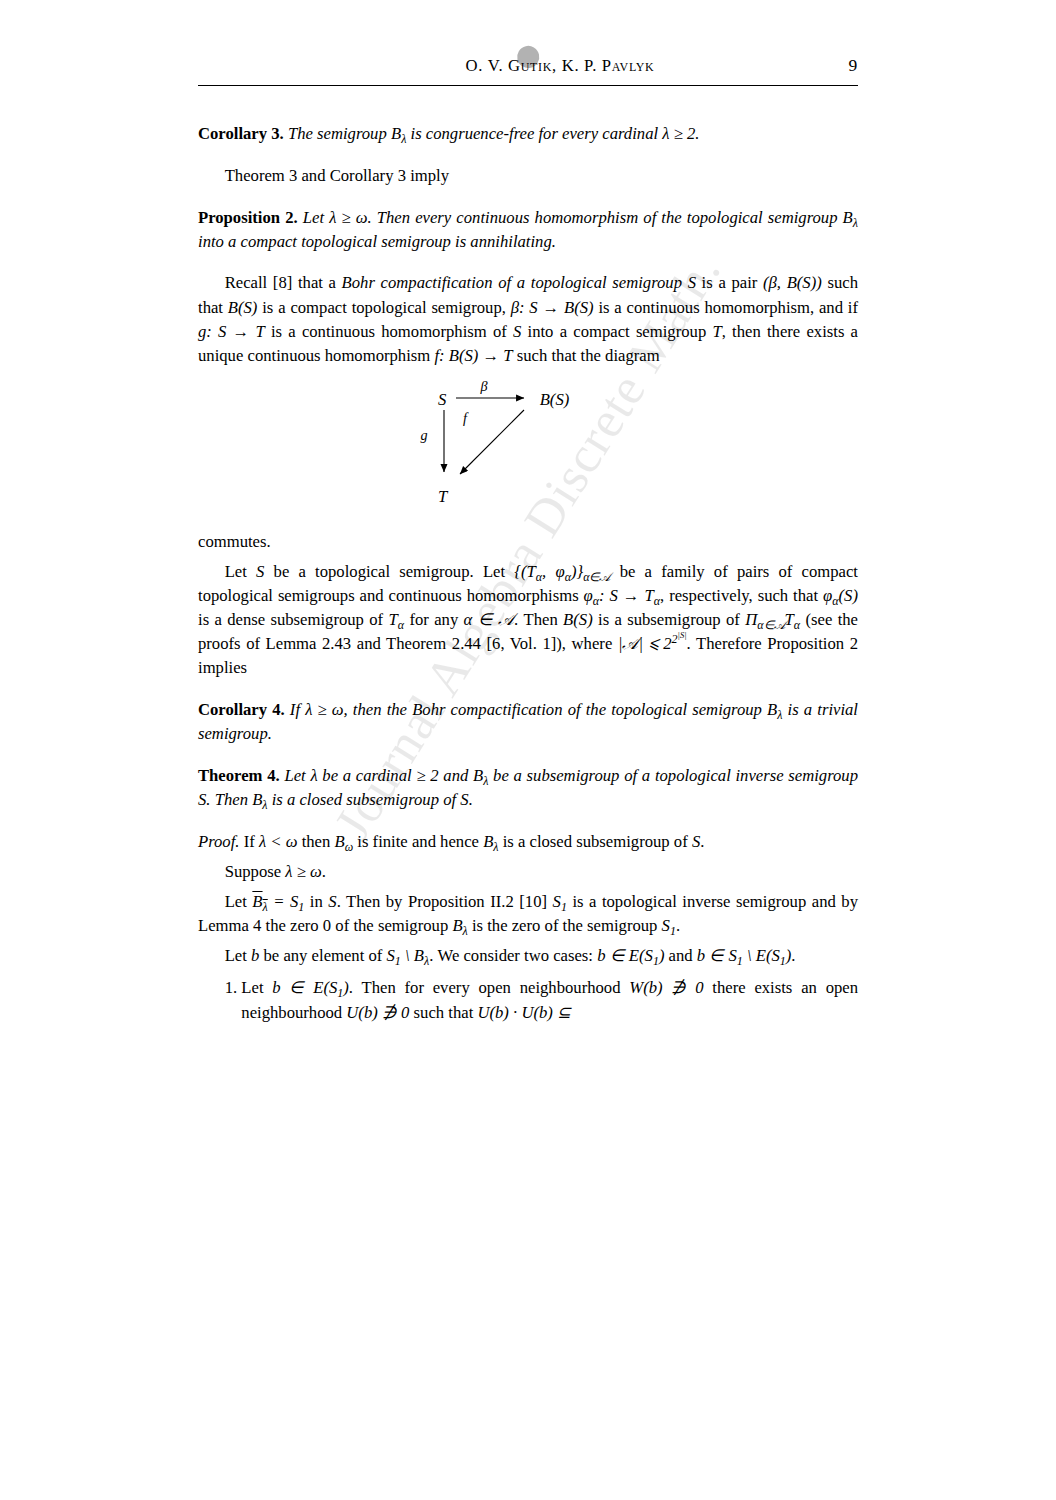Journal Algebra Discrete Math.
O. V. Gutik, K. P. Pavlyk
9
Corollary 3. The semigroup Bλ is congruence-free for every cardinal λ ≥ 2.
Theorem 3 and Corollary 3 imply
Proposition 2. Let λ ≥ ω. Then every continuous homomorphism of the topological semigroup Bλ into a compact topological semigroup is annihilating.
Recall [8] that a Bohr compactification of a topological semigroup S is a pair (β, B(S)) such that B(S) is a compact topological semigroup, β: S → B(S) is a continuous homomorphism, and if g: S → T is a continuous homomorphism of S into a compact semigroup T, then there exists a unique continuous homomorphism f: B(S) → T such that the diagram
B(S) -> T (diagonal) S B(S) T β g f
commutes.
Let S be a topological semigroup. Let {(Tα, φα)}α∈𝒜 be a family of pairs of compact topological semigroups and continuous homomorphisms φα: S → Tα, respectively, such that φα(S) is a dense subsemigroup of Tα for any α ∈ 𝒜. Then B(S) is a subsemigroup of Πα∈𝒜Tα (see the proofs of Lemma 2.43 and Theorem 2.44 [6, Vol. 1]), where |𝒜| ⩽ 22|S|. Therefore Proposition 2 implies
Corollary 4. If λ ≥ ω, then the Bohr compactification of the topological semigroup Bλ is a trivial semigroup.
Theorem 4. Let λ be a cardinal ≥ 2 and Bλ be a subsemigroup of a topological inverse semigroup S. Then Bλ is a closed subsemigroup of S.
Proof. If λ < ω then Bω is finite and hence Bλ is a closed subsemigroup of S.
Suppose λ ≥ ω.
Let Bλ = S1 in S. Then by Proposition II.2 [10] S1 is a topological inverse semigroup and by Lemma 4 the zero 0 of the semigroup Bλ is the zero of the semigroup S1.
Let b be any element of S1 \ Bλ. We consider two cases: b ∈ E(S1) and b ∈ S1 \ E(S1).
Let b ∈ E(S1). Then for every open neighbourhood W(b) ∌ 0 there exists an open neighbourhood U(b) ∌ 0 such that U(b) · U(b) ⊆